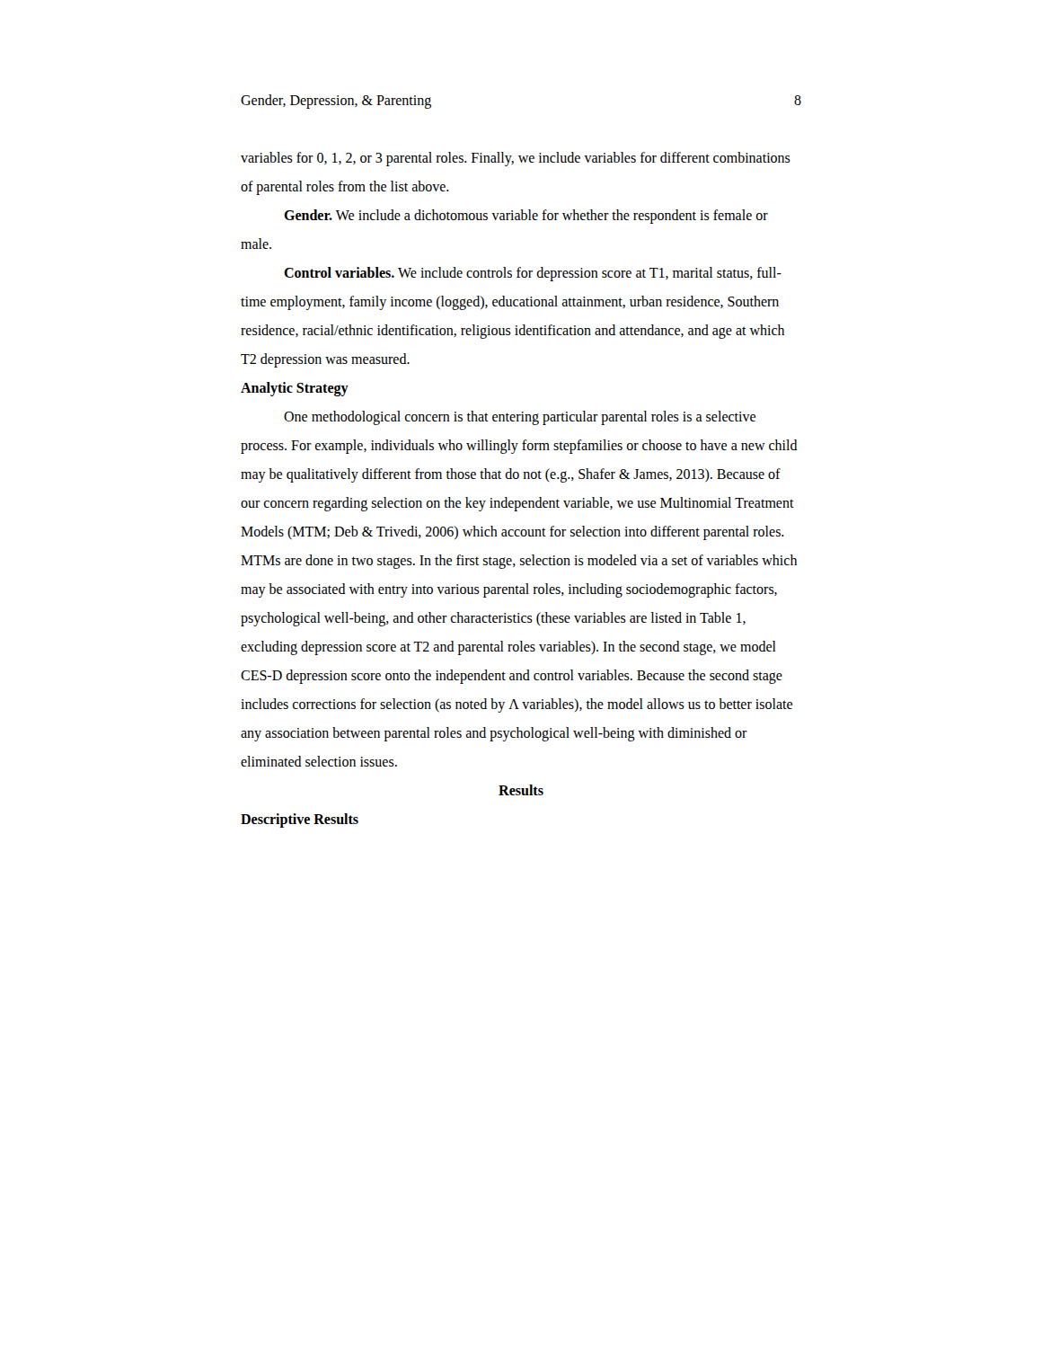Gender, Depression, & Parenting 8
variables for 0, 1, 2, or 3 parental roles. Finally, we include variables for different combinations of parental roles from the list above.
Gender. We include a dichotomous variable for whether the respondent is female or male.
Control variables. We include controls for depression score at T1, marital status, full-time employment, family income (logged), educational attainment, urban residence, Southern residence, racial/ethnic identification, religious identification and attendance, and age at which T2 depression was measured.
Analytic Strategy
One methodological concern is that entering particular parental roles is a selective process. For example, individuals who willingly form stepfamilies or choose to have a new child may be qualitatively different from those that do not (e.g., Shafer & James, 2013). Because of our concern regarding selection on the key independent variable, we use Multinomial Treatment Models (MTM; Deb & Trivedi, 2006) which account for selection into different parental roles. MTMs are done in two stages. In the first stage, selection is modeled via a set of variables which may be associated with entry into various parental roles, including sociodemographic factors, psychological well-being, and other characteristics (these variables are listed in Table 1, excluding depression score at T2 and parental roles variables). In the second stage, we model CES-D depression score onto the independent and control variables. Because the second stage includes corrections for selection (as noted by Λ variables), the model allows us to better isolate any association between parental roles and psychological well-being with diminished or eliminated selection issues.
Results
Descriptive Results